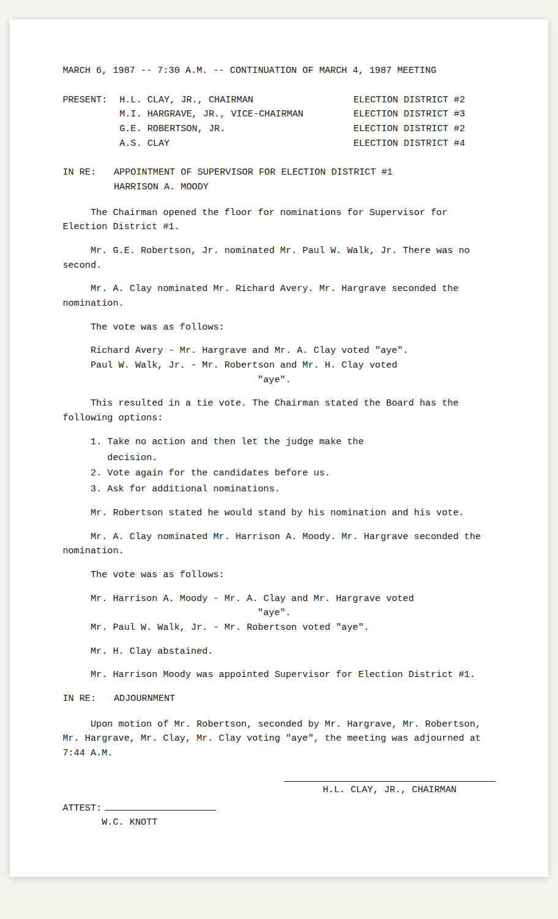MARCH 6, 1987 -- 7:30 A.M. -- CONTINUATION OF MARCH 4, 1987 MEETING
| PRESENT: | H.L. CLAY, JR., CHAIRMAN | ELECTION DISTRICT #2 |
| | M.I. HARGRAVE, JR., VICE-CHAIRMAN | ELECTION DISTRICT #3 |
| | G.E. ROBERTSON, JR. | ELECTION DISTRICT #2 |
| | A.S. CLAY | ELECTION DISTRICT #4 |
IN RE: APPOINTMENT OF SUPERVISOR FOR ELECTION DISTRICT #1
HARRISON A. MOODY
The Chairman opened the floor for nominations for Supervisor for Election District #1.
Mr. G.E. Robertson, Jr. nominated Mr. Paul W. Walk, Jr. There was no second.
Mr. A. Clay nominated Mr. Richard Avery. Mr. Hargrave seconded the nomination.
The vote was as follows:
Richard Avery - Mr. Hargrave and Mr. A. Clay voted "aye".
Paul W. Walk, Jr. - Mr. Robertson and Mr. H. Clay voted
"aye".
This resulted in a tie vote. The Chairman stated the Board has the following options:
1. Take no action and then let the judge make the
decision.
2. Vote again for the candidates before us.
3. Ask for additional nominations.
Mr. Robertson stated he would stand by his nomination and his vote.
Mr. A. Clay nominated Mr. Harrison A. Moody. Mr. Hargrave seconded the nomination.
The vote was as follows:
Mr. Harrison A. Moody - Mr. A. Clay and Mr. Hargrave voted
"aye". Mr. Paul W. Walk, Jr. - Mr. Robertson voted "aye".
Mr. H. Clay abstained.
Mr. Harrison Moody was appointed Supervisor for Election District #1.
IN RE: ADJOURNMENT
Upon motion of Mr. Robertson, seconded by Mr. Hargrave, Mr. Robertson, Mr. Hargrave, Mr. Clay, Mr. Clay voting "aye", the meeting was adjourned at 7:44 A.M.
H.L. CLAY, JR., CHAIRMAN
ATTEST:
W.C. KNOTT